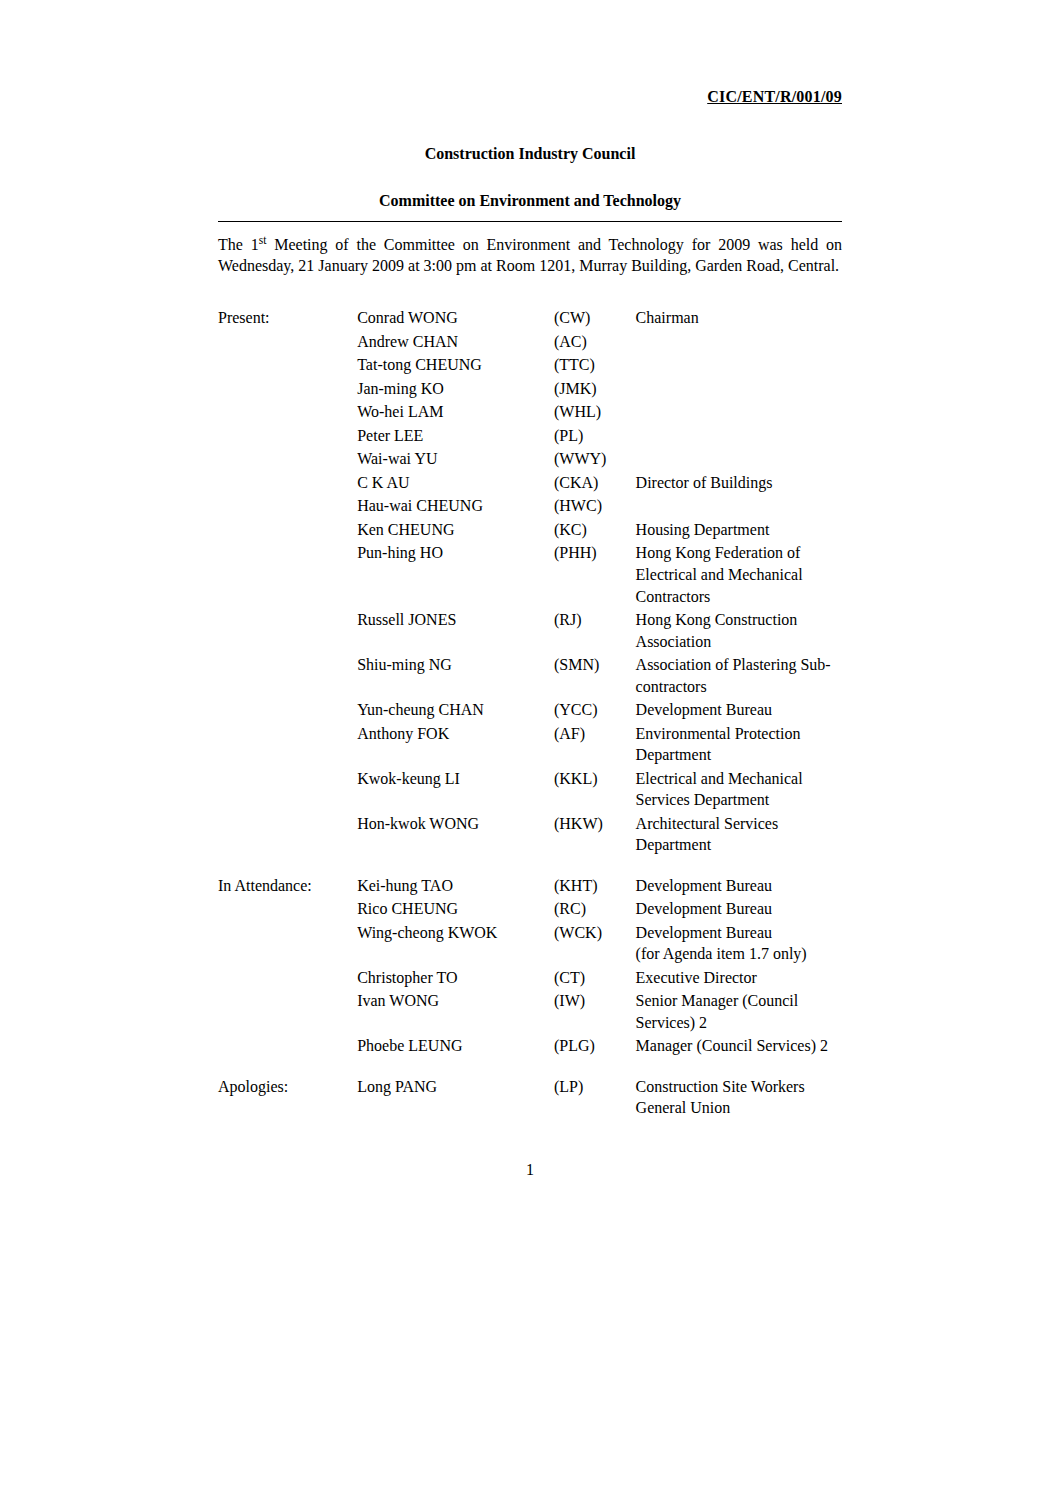CIC/ENT/R/001/09
Construction Industry Council
Committee on Environment and Technology
The 1st Meeting of the Committee on Environment and Technology for 2009 was held on Wednesday, 21 January 2009 at 3:00 pm at Room 1201, Murray Building, Garden Road, Central.
| Present: | Conrad WONG | (CW) | Chairman |
| | Andrew CHAN | (AC) | |
| | Tat-tong CHEUNG | (TTC) | |
| | Jan-ming KO | (JMK) | |
| | Wo-hei LAM | (WHL) | |
| | Peter LEE | (PL) | |
| | Wai-wai YU | (WWY) | |
| | C K AU | (CKA) | Director of Buildings |
| | Hau-wai CHEUNG | (HWC) | |
| | Ken CHEUNG | (KC) | Housing Department |
| | Pun-hing HO | (PHH) | Hong Kong Federation of Electrical and Mechanical Contractors |
| | Russell JONES | (RJ) | Hong Kong Construction Association |
| | Shiu-ming NG | (SMN) | Association of Plastering Sub-contractors |
| | Yun-cheung CHAN | (YCC) | Development Bureau |
| | Anthony FOK | (AF) | Environmental Protection Department |
| | Kwok-keung LI | (KKL) | Electrical and Mechanical Services Department |
| | Hon-kwok WONG | (HKW) | Architectural Services Department |
| In Attendance: | Kei-hung TAO | (KHT) | Development Bureau |
| | Rico CHEUNG | (RC) | Development Bureau |
| | Wing-cheong KWOK | (WCK) | Development Bureau (for Agenda item 1.7 only) |
| | Christopher TO | (CT) | Executive Director |
| | Ivan WONG | (IW) | Senior Manager (Council Services) 2 |
| | Phoebe LEUNG | (PLG) | Manager (Council Services) 2 |
| Apologies: | Long PANG | (LP) | Construction Site Workers General Union |
1